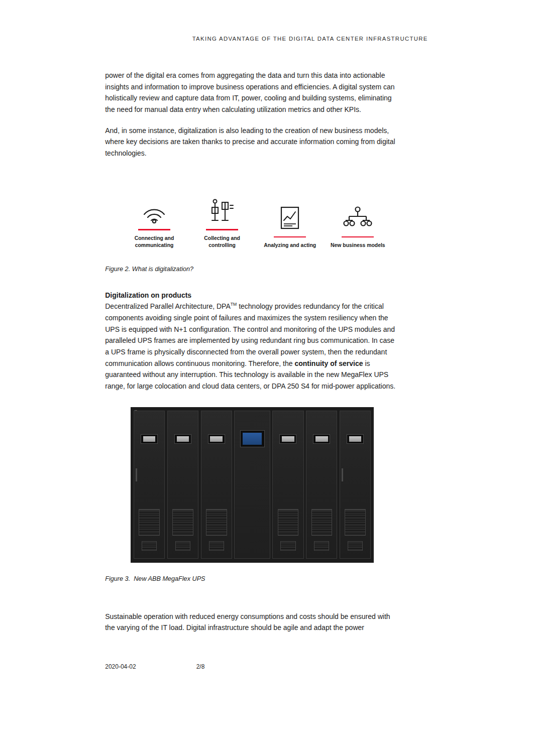TAKING ADVANTAGE OF THE DIGITAL DATA CENTER INFRASTRUCTURE
power of the digital era comes from aggregating the data and turn this data into actionable insights and information to improve business operations and efficiencies. A digital system can holistically review and capture data from IT, power, cooling and building systems, eliminating the need for manual data entry when calculating utilization metrics and other KPIs.
And, in some instance, digitalization is also leading to the creation of new business models, where key decisions are taken thanks to precise and accurate information coming from digital technologies.
Connecting and
communicating
Collecting and
controlling
Analyzing and acting
New business models
Figure 2. What is digitalization?
Digitalization on products
Decentralized Parallel Architecture, DPATM technology provides redundancy for the critical components avoiding single point of failures and maximizes the system resiliency when the UPS is equipped with N+1 configuration. The control and monitoring of the UPS modules and paralleled UPS frames are implemented by using redundant ring bus communication. In case a UPS frame is physically disconnected from the overall power system, then the redundant communication allows continuous monitoring. Therefore, the continuity of service is guaranteed without any interruption. This technology is available in the new MegaFlex UPS range, for large colocation and cloud data centers, or DPA 250 S4 for mid-power applications.
••
Figure 3. New ABB MegaFlex UPS
Sustainable operation with reduced energy consumptions and costs should be ensured with the varying of the IT load. Digital infrastructure should be agile and adapt the power
2020-04-02
2/8